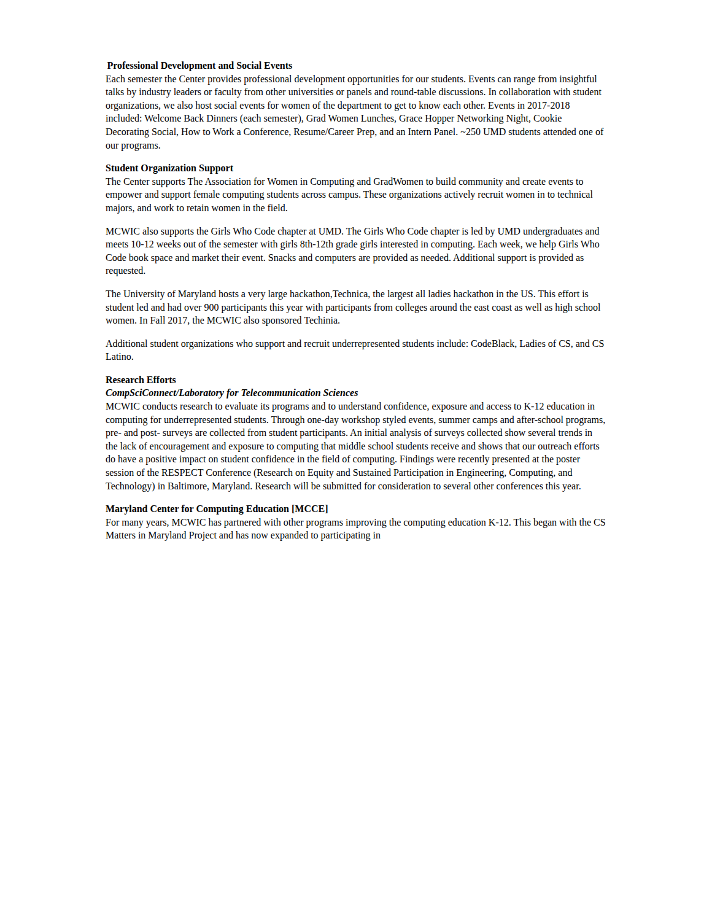Professional Development and Social Events
Each semester the Center provides professional development opportunities for our students. Events can range from insightful talks by industry leaders or faculty from other universities or panels and round-table discussions. In collaboration with student organizations, we also host social events for women of the department to get to know each other. Events in 2017-2018 included: Welcome Back Dinners (each semester), Grad Women Lunches, Grace Hopper Networking Night, Cookie Decorating Social, How to Work a Conference, Resume/Career Prep, and an Intern Panel. ~250 UMD students attended one of our programs.
Student Organization Support
The Center supports The Association for Women in Computing and GradWomen to build community and create events to empower and support female computing students across campus. These organizations actively recruit women in to technical majors, and work to retain women in the field.
MCWIC also supports the Girls Who Code chapter at UMD. The Girls Who Code chapter is led by UMD undergraduates and meets 10-12 weeks out of the semester with girls 8th-12th grade girls interested in computing. Each week, we help Girls Who Code book space and market their event. Snacks and computers are provided as needed. Additional support is provided as requested.
The University of Maryland hosts a very large hackathon,Technica, the largest all ladies hackathon in the US. This effort is student led and had over 900 participants this year with participants from colleges around the east coast as well as high school women. In Fall 2017, the MCWIC also sponsored Techinia.
Additional student organizations who support and recruit underrepresented students include: CodeBlack, Ladies of CS, and CS Latino.
Research Efforts
CompSciConnect/Laboratory for Telecommunication Sciences
MCWIC conducts research to evaluate its programs and to understand confidence, exposure and access to K-12 education in computing for underrepresented students. Through one-day workshop styled events, summer camps and after-school programs, pre- and post- surveys are collected from student participants. An initial analysis of surveys collected show several trends in the lack of encouragement and exposure to computing that middle school students receive and shows that our outreach efforts do have a positive impact on student confidence in the field of computing. Findings were recently presented at the poster session of the RESPECT Conference (Research on Equity and Sustained Participation in Engineering, Computing, and Technology) in Baltimore, Maryland. Research will be submitted for consideration to several other conferences this year.
Maryland Center for Computing Education [MCCE]
For many years, MCWIC has partnered with other programs improving the computing education K-12. This began with the CS Matters in Maryland Project and has now expanded to participating in